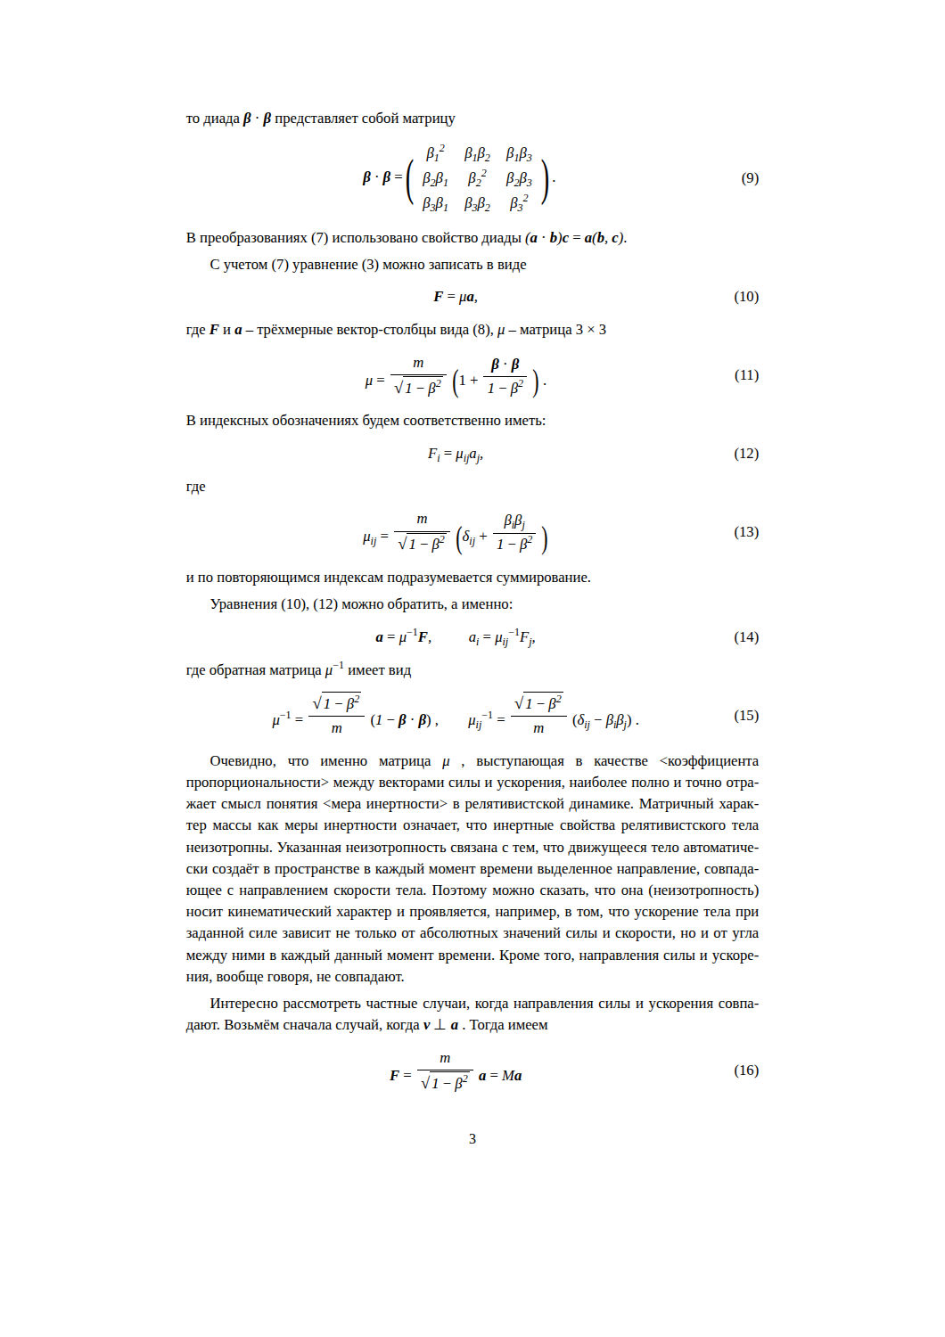то диада β · β представляет собой матрицу
β · β = (
| β 1 2 | β 1 β 2 | β 1 β 3 |
| β 2 β 1 | β 2 2 | β 2 β 3 |
| β 3 β 1 | β 3 β 2 | β 3 2 |
) .
(9)
В преобразованиях (7) использовано свойство диады (a · b)c = a(b, c).
С учетом (7) уравнение (3) можно записать в виде
F = μa,
(10)
где F и a – трёхмерные вектор-столбцы вида (8), μ – матрица 3 × 3
μ = m 1 − β2 (1 + β · β 1 − β2 ) .
(11)
В индексных обозначениях будем соответственно иметь:
Fi = μijaj,
(12)
где
μij = m 1 − β2 (δij + βiβj 1 − β2 )
(13)
и по повторяющимся индексам подразумевается суммирование.
Уравнения (10), (12) можно обратить, а именно:
a = μ−1F, ai = μij−1Fj,
(14)
где обратная матрица μ−1 имеет вид
μ−1 = 1 − β2 m (1 − β · β) , μij−1 = 1 − β2 m (δij − βiβj) .
(15)
Очевидно, что именно матрица μ , выступающая в качестве <коэффициента пропорциональности> между векторами силы и ускорения, наиболее полно и точно отражает смысл понятия <мера инертности> в релятивистской динамике. Матричный характер массы как меры инертности означает, что инертные свойства релятивистского тела неизотропны. Указанная неизотропность связана с тем, что движущееся тело автоматически создаёт в пространстве в каждый момент времени выделенное направление, совпадающее с направлением скорости тела. Поэтому можно сказать, что она (неизотропность) носит кинематический характер и проявляется, например, в том, что ускорение тела при заданной силе зависит не только от абсолютных значений силы и скорости, но и от угла между ними в каждый данный момент времени. Кроме того, направления силы и ускорения, вообще говоря, не совпадают.
Интересно рассмотреть частные случаи, когда направления силы и ускорения совпадают. Возьмём сначала случай, когда v ⊥ a . Тогда имеем
F = m 1 − β2 a = Ma
(16)
3